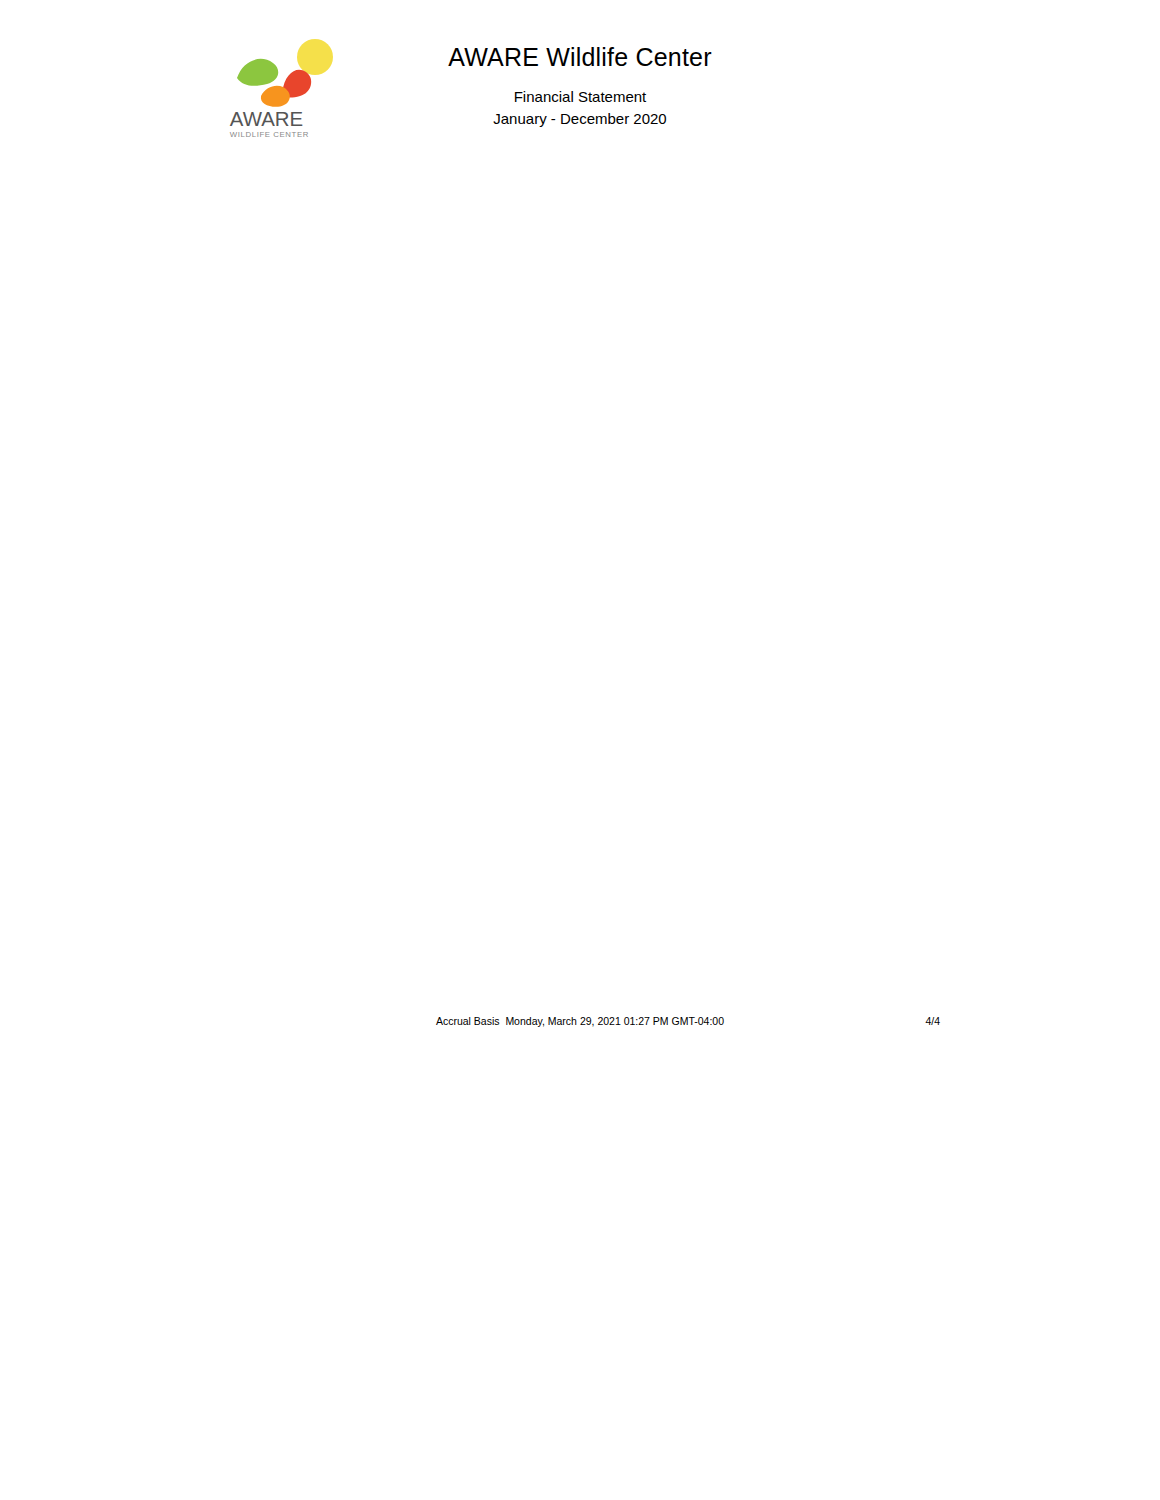AWARE Wildlife Center
Financial Statement
January - December 2020
Accrual Basis Monday, March 29, 2021 01:27 PM GMT-04:00
4/4